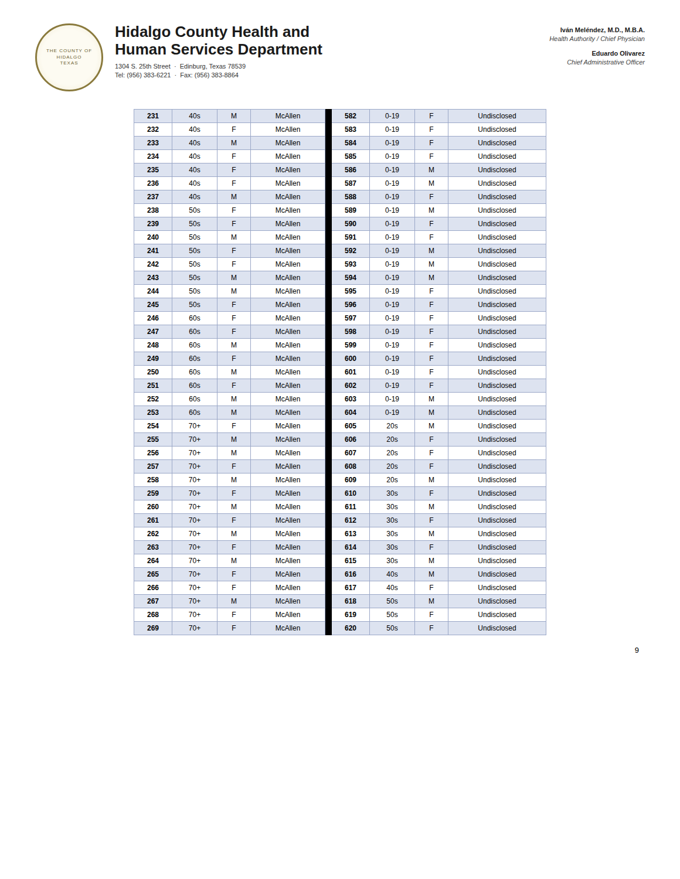THE COUNTY OF
HIDALGO
TEXAS
Hidalgo County Health and
Human Services Department
1304 S. 25th Street · Edinburg, Texas 78539
Tel: (956) 383-6221 · Fax: (956) 383-8864
Iván Meléndez, M.D., M.B.A. Health Authority / Chief Physician Eduardo Olivarez Chief Administrative Officer
| 231 | 40s | M | McAllen | | 582 | 0-19 | F | Undisclosed |
| 232 | 40s | F | McAllen | | 583 | 0-19 | F | Undisclosed |
| 233 | 40s | M | McAllen | | 584 | 0-19 | F | Undisclosed |
| 234 | 40s | F | McAllen | | 585 | 0-19 | F | Undisclosed |
| 235 | 40s | F | McAllen | | 586 | 0-19 | M | Undisclosed |
| 236 | 40s | F | McAllen | | 587 | 0-19 | M | Undisclosed |
| 237 | 40s | M | McAllen | | 588 | 0-19 | F | Undisclosed |
| 238 | 50s | F | McAllen | | 589 | 0-19 | M | Undisclosed |
| 239 | 50s | F | McAllen | | 590 | 0-19 | F | Undisclosed |
| 240 | 50s | M | McAllen | | 591 | 0-19 | F | Undisclosed |
| 241 | 50s | F | McAllen | | 592 | 0-19 | M | Undisclosed |
| 242 | 50s | F | McAllen | | 593 | 0-19 | M | Undisclosed |
| 243 | 50s | M | McAllen | | 594 | 0-19 | M | Undisclosed |
| 244 | 50s | M | McAllen | | 595 | 0-19 | F | Undisclosed |
| 245 | 50s | F | McAllen | | 596 | 0-19 | F | Undisclosed |
| 246 | 60s | F | McAllen | | 597 | 0-19 | F | Undisclosed |
| 247 | 60s | F | McAllen | | 598 | 0-19 | F | Undisclosed |
| 248 | 60s | M | McAllen | | 599 | 0-19 | F | Undisclosed |
| 249 | 60s | F | McAllen | | 600 | 0-19 | F | Undisclosed |
| 250 | 60s | M | McAllen | | 601 | 0-19 | F | Undisclosed |
| 251 | 60s | F | McAllen | | 602 | 0-19 | F | Undisclosed |
| 252 | 60s | M | McAllen | | 603 | 0-19 | M | Undisclosed |
| 253 | 60s | M | McAllen | | 604 | 0-19 | M | Undisclosed |
| 254 | 70+ | F | McAllen | | 605 | 20s | M | Undisclosed |
| 255 | 70+ | M | McAllen | | 606 | 20s | F | Undisclosed |
| 256 | 70+ | M | McAllen | | 607 | 20s | F | Undisclosed |
| 257 | 70+ | F | McAllen | | 608 | 20s | F | Undisclosed |
| 258 | 70+ | M | McAllen | | 609 | 20s | M | Undisclosed |
| 259 | 70+ | F | McAllen | | 610 | 30s | F | Undisclosed |
| 260 | 70+ | M | McAllen | | 611 | 30s | M | Undisclosed |
| 261 | 70+ | F | McAllen | | 612 | 30s | F | Undisclosed |
| 262 | 70+ | M | McAllen | | 613 | 30s | M | Undisclosed |
| 263 | 70+ | F | McAllen | | 614 | 30s | F | Undisclosed |
| 264 | 70+ | M | McAllen | | 615 | 30s | M | Undisclosed |
| 265 | 70+ | F | McAllen | | 616 | 40s | M | Undisclosed |
| 266 | 70+ | F | McAllen | | 617 | 40s | F | Undisclosed |
| 267 | 70+ | M | McAllen | | 618 | 50s | M | Undisclosed |
| 268 | 70+ | F | McAllen | | 619 | 50s | F | Undisclosed |
| 269 | 70+ | F | McAllen | | 620 | 50s | F | Undisclosed |
9